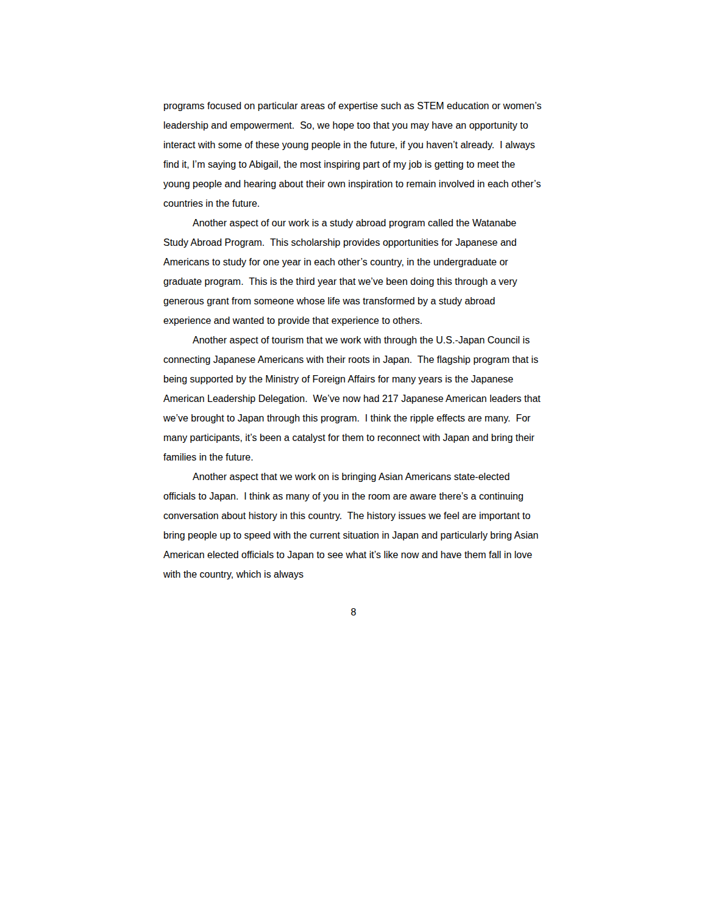programs focused on particular areas of expertise such as STEM education or women’s leadership and empowerment. So, we hope too that you may have an opportunity to interact with some of these young people in the future, if you haven’t already. I always find it, I’m saying to Abigail, the most inspiring part of my job is getting to meet the young people and hearing about their own inspiration to remain involved in each other’s countries in the future.
Another aspect of our work is a study abroad program called the Watanabe Study Abroad Program. This scholarship provides opportunities for Japanese and Americans to study for one year in each other’s country, in the undergraduate or graduate program. This is the third year that we’ve been doing this through a very generous grant from someone whose life was transformed by a study abroad experience and wanted to provide that experience to others.
Another aspect of tourism that we work with through the U.S.-Japan Council is connecting Japanese Americans with their roots in Japan. The flagship program that is being supported by the Ministry of Foreign Affairs for many years is the Japanese American Leadership Delegation. We’ve now had 217 Japanese American leaders that we’ve brought to Japan through this program. I think the ripple effects are many. For many participants, it’s been a catalyst for them to reconnect with Japan and bring their families in the future.
Another aspect that we work on is bringing Asian Americans state-elected officials to Japan. I think as many of you in the room are aware there’s a continuing conversation about history in this country. The history issues we feel are important to bring people up to speed with the current situation in Japan and particularly bring Asian American elected officials to Japan to see what it’s like now and have them fall in love with the country, which is always
8